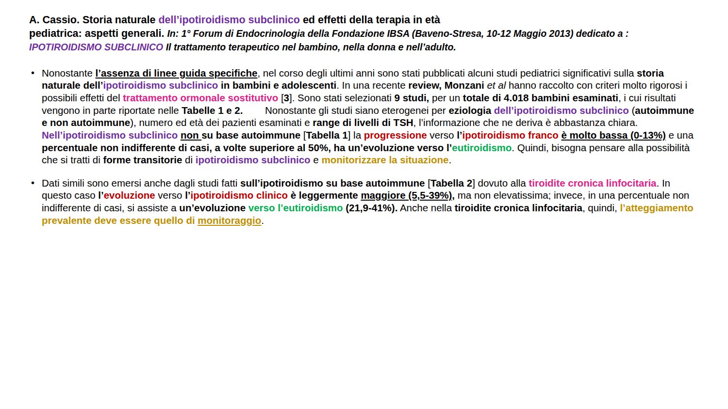A. Cassio. Storia naturale dell’ipotiroidismo subclinico ed effetti della terapia in età
pediatrica: aspetti generali. In: 1° Forum di Endocrinologia della Fondazione IBSA (Baveno-Stresa, 10-12 Maggio 2013) dedicato a : IPOTIROIDISMO SUBCLINICO Il trattamento terapeutico nel bambino, nella donna e nell’adulto.
Nonostante l’assenza di linee guida specifiche, nel corso degli ultimi anni sono stati pubblicati alcuni studi pediatrici significativi sulla storia naturale dell’ipotiroidismo subclinico in bambini e adolescenti. In una recente review, Monzani et al hanno raccolto con criteri molto rigorosi i possibili effetti del trattamento ormonale sostitutivo [3]. Sono stati selezionati 9 studi, per un totale di 4.018 bambini esaminati, i cui risultati vengono in parte riportate nelle Tabelle 1 e 2. Nonostante gli studi siano eterogenei per eziologia dell’ipotiroidismo subclinico (autoimmune e non autoimmune), numero ed età dei pazienti esaminati e range di livelli di TSH, l’informazione che ne deriva è abbastanza chiara.
Nell’ipotiroidismo subclinico non su base autoimmune [Tabella 1] la progressione verso l’ipotiroidismo franco è molto bassa (0-13%) e una percentuale non indifferente di casi, a volte superiore al 50%, ha un’evoluzione verso l’eutiroidismo. Quindi, bisogna pensare alla possibilità che si tratti di forme transitorie di ipotiroidismo subclinico e monitorizzare la situazione.
Dati simili sono emersi anche dagli studi fatti sull’ipotiroidismo su base autoimmune [Tabella 2] dovuto alla tiroidite cronica linfocitaria. In questo caso l’evoluzione verso l’ipotiroidismo clinico è leggermente maggiore (5,5-39%), ma non elevatissima; invece, in una percentuale non indifferente di casi, si assiste a un’evoluzione verso l’eutiroidismo (21,9-41%). Anche nella tiroidite cronica linfocitaria, quindi, l’atteggiamento prevalente deve essere quello di monitoraggio.